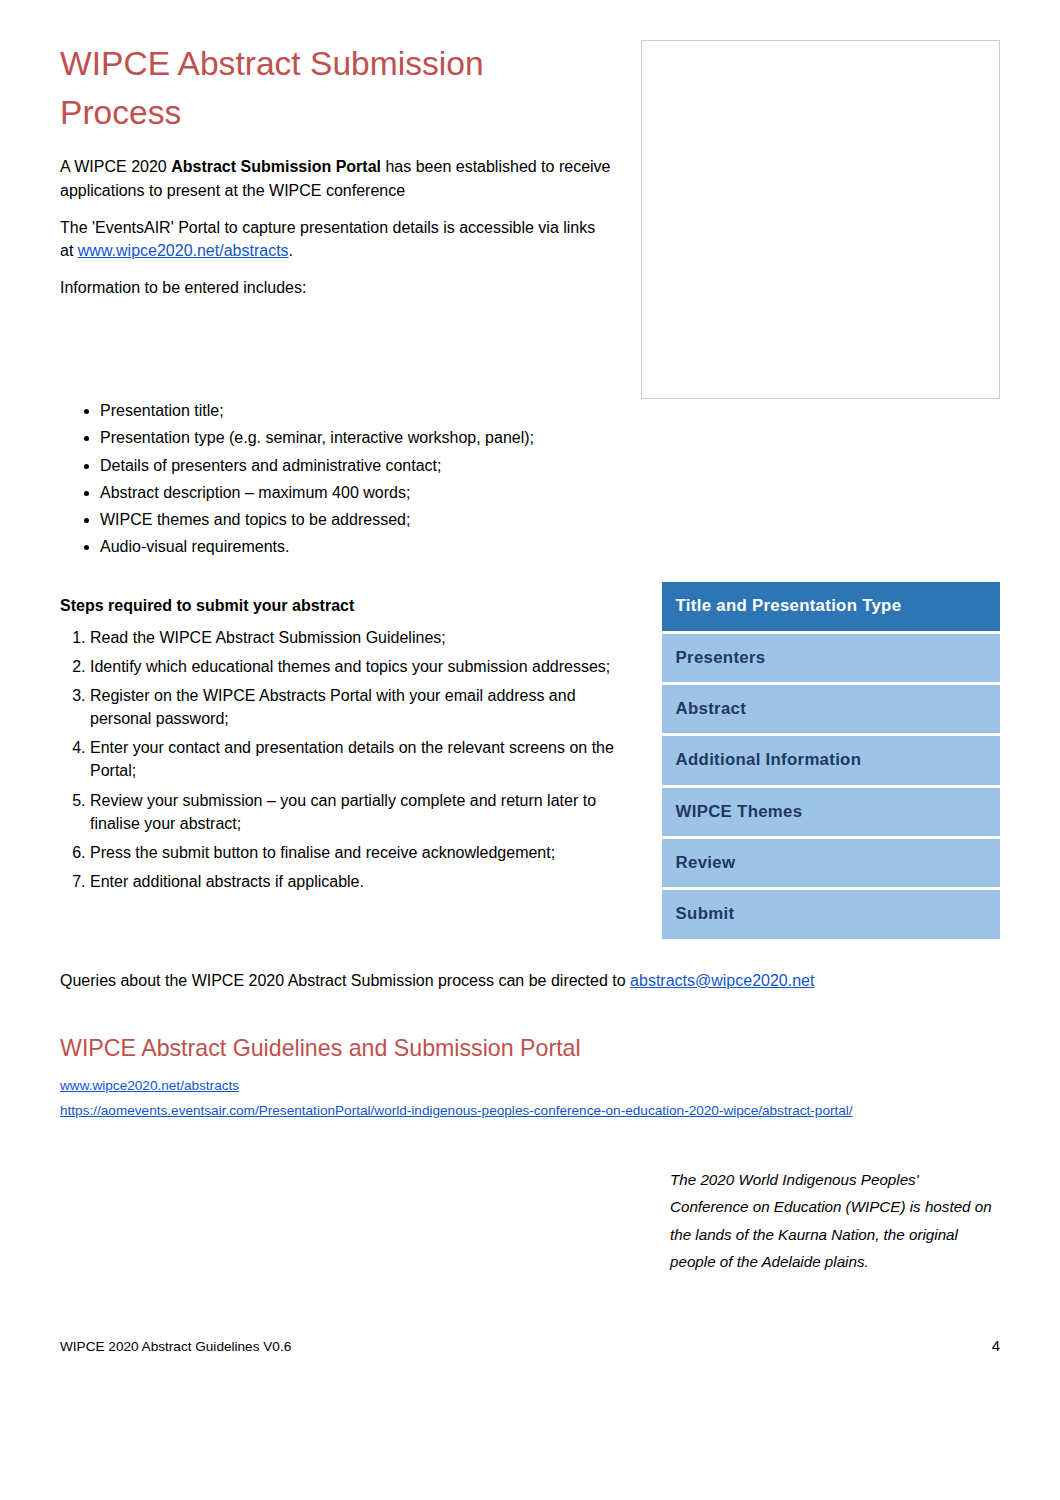WIPCE Abstract Submission Process
A WIPCE 2020 Abstract Submission Portal has been established to receive applications to present at the WIPCE conference
The 'EventsAIR' Portal to capture presentation details is accessible via links at www.wipce2020.net/abstracts.
Information to be entered includes:
Presentation title;
Presentation type (e.g. seminar, interactive workshop, panel);
Details of presenters and administrative contact;
Abstract description – maximum 400 words;
WIPCE themes and topics to be addressed;
Audio-visual requirements.
Steps required to submit your abstract
Read the WIPCE Abstract Submission Guidelines;
Identify which educational themes and topics your submission addresses;
Register on the WIPCE Abstracts Portal with your email address and personal password;
Enter your contact and presentation details on the relevant screens on the Portal;
Review your submission – you can partially complete and return later to finalise your abstract;
Press the submit button to finalise and receive acknowledgement;
Enter additional abstracts if applicable.
Title and Presentation Type
Presenters
Abstract
Additional Information
WIPCE Themes
Review
Submit
Queries about the WIPCE 2020 Abstract Submission process can be directed to abstracts@wipce2020.net
WIPCE Abstract Guidelines and Submission Portal
www.wipce2020.net/abstracts
https://aomevents.eventsair.com/PresentationPortal/world-indigenous-peoples-conference-on-education-2020-wipce/abstract-portal/
The 2020 World Indigenous Peoples' Conference on Education (WIPCE) is hosted on the lands of the Kaurna Nation, the original people of the Adelaide plains.
WIPCE 2020 Abstract Guidelines V0.6 4